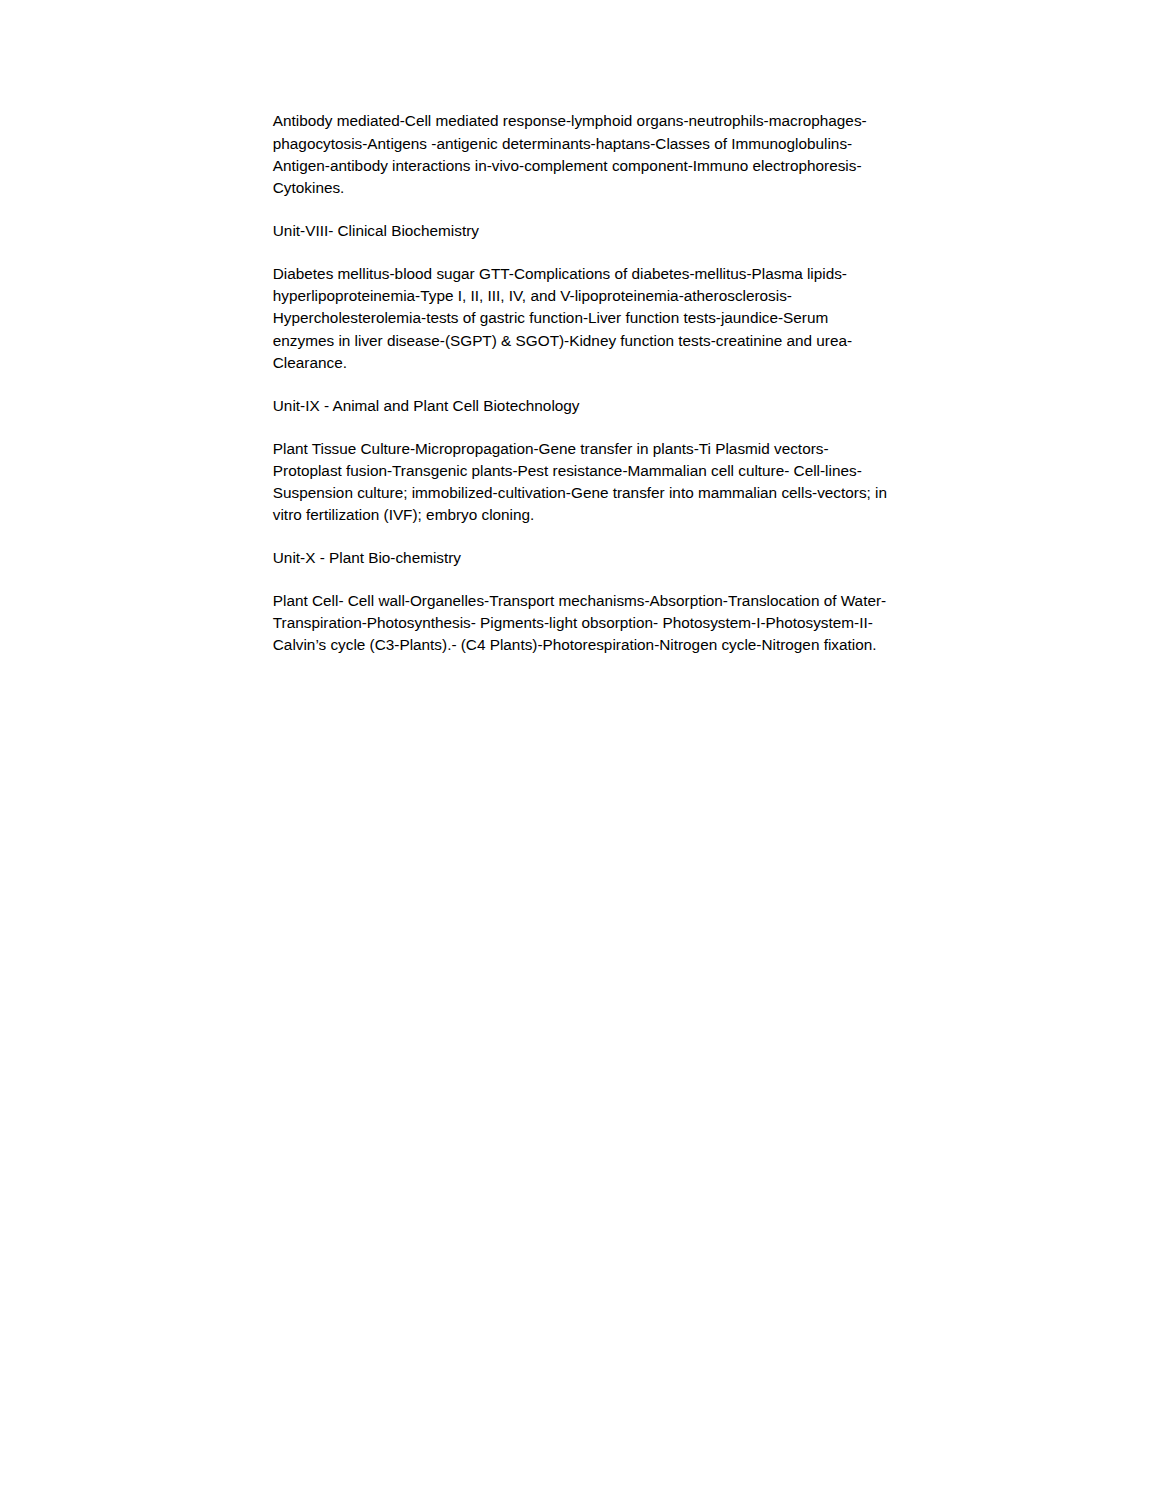Antibody mediated-Cell mediated response-lymphoid organs-neutrophils-macrophages-phagocytosis-Antigens -antigenic determinants-haptans-Classes of Immunoglobulins-Antigen-antibody interactions in-vivo-complement component-Immuno electrophoresis-Cytokines.
Unit-VIII- Clinical Biochemistry
Diabetes mellitus-blood sugar GTT-Complications of diabetes-mellitus-Plasma lipids-hyperlipoproteinemia-Type I, II, III, IV, and V-lipoproteinemia-atherosclerosis-Hypercholesterolemia-tests of gastric function-Liver function tests-jaundice-Serum enzymes in liver disease-(SGPT) & SGOT)-Kidney function tests-creatinine and urea-Clearance.
Unit-IX - Animal and Plant Cell Biotechnology
Plant Tissue Culture-Micropropagation-Gene transfer in plants-Ti Plasmid vectors-Protoplast fusion-Transgenic plants-Pest resistance-Mammalian cell culture- Cell-lines-Suspension culture; immobilized-cultivation-Gene transfer into mammalian cells-vectors; in vitro fertilization (IVF); embryo cloning.
Unit-X - Plant Bio-chemistry
Plant Cell- Cell wall-Organelles-Transport mechanisms-Absorption-Translocation of Water-Transpiration-Photosynthesis- Pigments-light obsorption- Photosystem-I-Photosystem-II-Calvin’s cycle (C3-Plants).- (C4 Plants)-Photorespiration-Nitrogen cycle-Nitrogen fixation.